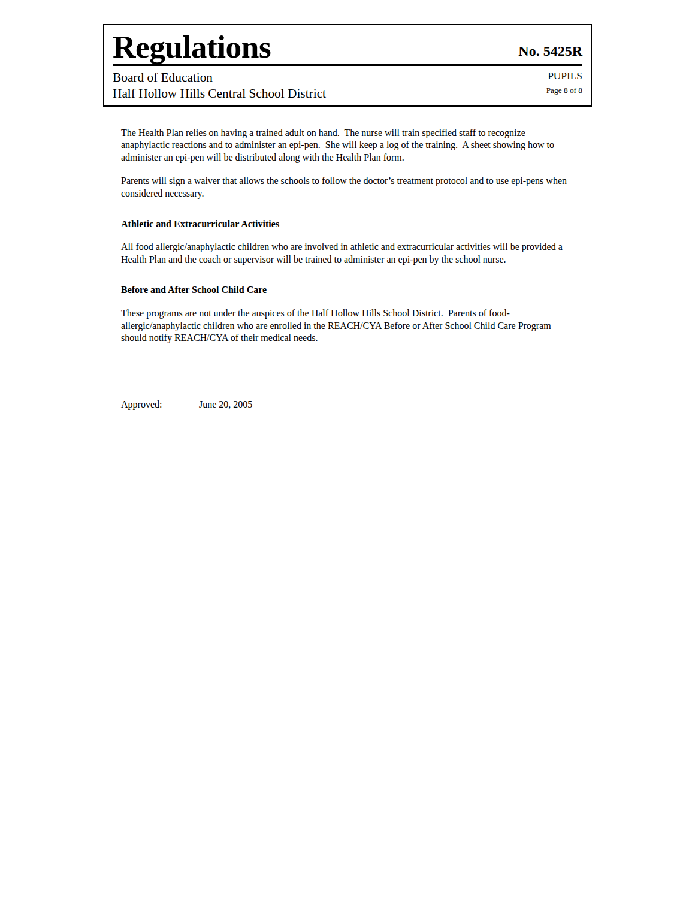Regulations
No. 5425R
Board of Education
Half Hollow Hills Central School District
PUPILS
Page 8 of 8
The Health Plan relies on having a trained adult on hand. The nurse will train specified staff to recognize anaphylactic reactions and to administer an epi-pen. She will keep a log of the training. A sheet showing how to administer an epi-pen will be distributed along with the Health Plan form.
Parents will sign a waiver that allows the schools to follow the doctor’s treatment protocol and to use epi-pens when considered necessary.
Athletic and Extracurricular Activities
All food allergic/anaphylactic children who are involved in athletic and extracurricular activities will be provided a Health Plan and the coach or supervisor will be trained to administer an epi-pen by the school nurse.
Before and After School Child Care
These programs are not under the auspices of the Half Hollow Hills School District. Parents of food-allergic/anaphylactic children who are enrolled in the REACH/CYA Before or After School Child Care Program should notify REACH/CYA of their medical needs.
Approved: June 20, 2005